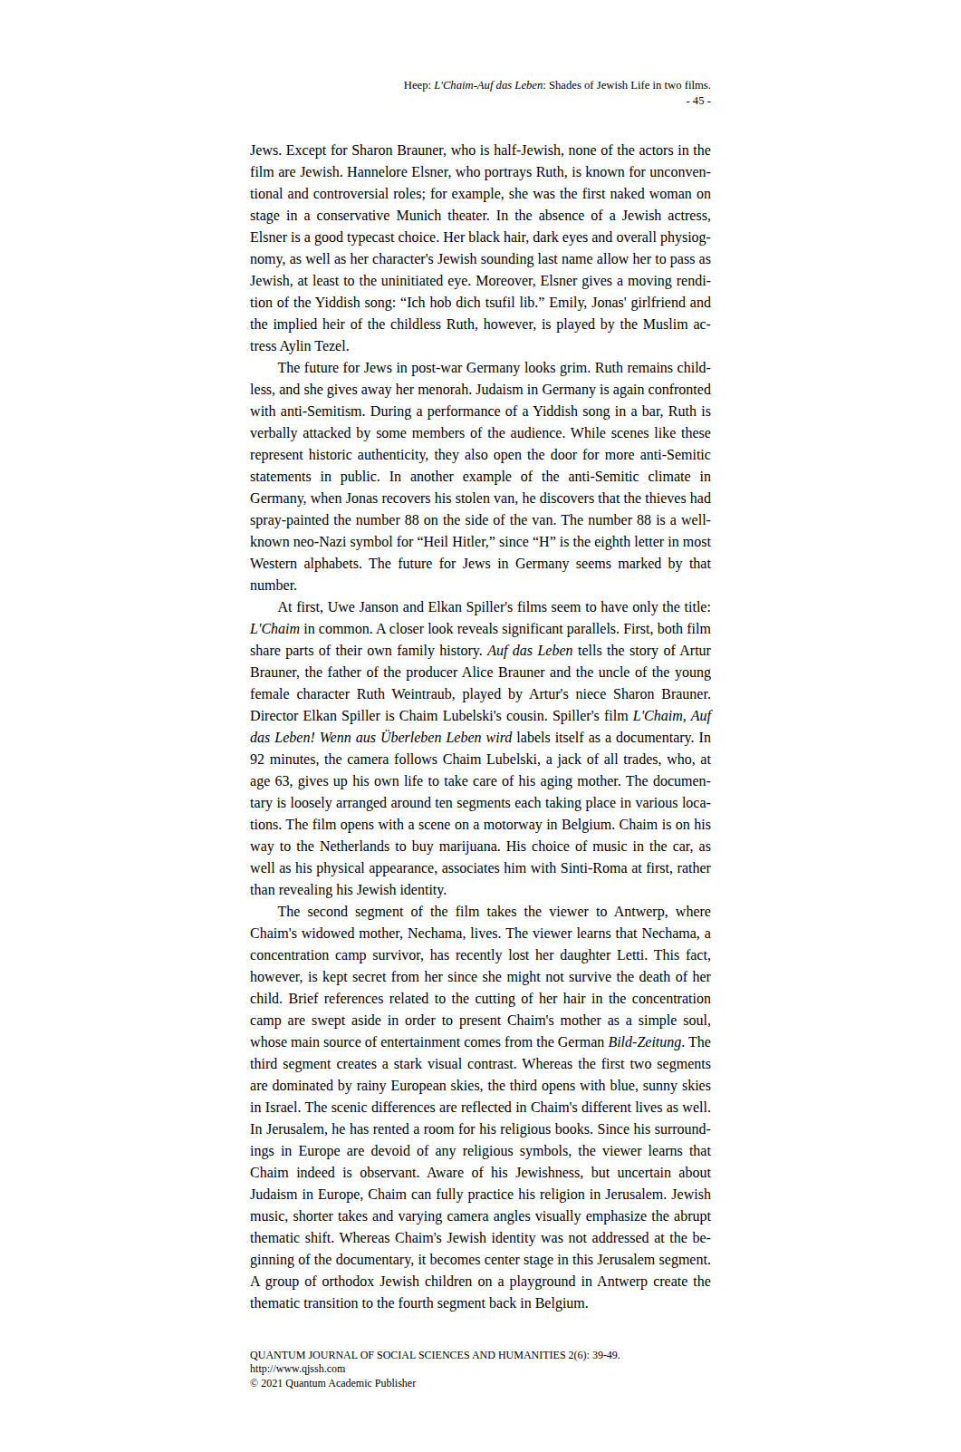Heep: L'Chaim-Auf das Leben: Shades of Jewish Life in two films. - 45 -
Jews. Except for Sharon Brauner, who is half-Jewish, none of the actors in the film are Jewish. Hannelore Elsner, who portrays Ruth, is known for unconventional and controversial roles; for example, she was the first naked woman on stage in a conservative Munich theater. In the absence of a Jewish actress, Elsner is a good typecast choice. Her black hair, dark eyes and overall physiognomy, as well as her character's Jewish sounding last name allow her to pass as Jewish, at least to the uninitiated eye. Moreover, Elsner gives a moving rendition of the Yiddish song: “Ich hob dich tsufil lib.” Emily, Jonas' girlfriend and the implied heir of the childless Ruth, however, is played by the Muslim actress Aylin Tezel.
The future for Jews in post-war Germany looks grim. Ruth remains childless, and she gives away her menorah. Judaism in Germany is again confronted with anti-Semitism. During a performance of a Yiddish song in a bar, Ruth is verbally attacked by some members of the audience. While scenes like these represent historic authenticity, they also open the door for more anti-Semitic statements in public. In another example of the anti-Semitic climate in Germany, when Jonas recovers his stolen van, he discovers that the thieves had spray-painted the number 88 on the side of the van. The number 88 is a well-known neo-Nazi symbol for “Heil Hitler,” since “H” is the eighth letter in most Western alphabets. The future for Jews in Germany seems marked by that number.
At first, Uwe Janson and Elkan Spiller's films seem to have only the title: L'Chaim in common. A closer look reveals significant parallels. First, both film share parts of their own family history. Auf das Leben tells the story of Artur Brauner, the father of the producer Alice Brauner and the uncle of the young female character Ruth Weintraub, played by Artur's niece Sharon Brauner. Director Elkan Spiller is Chaim Lubelski's cousin. Spiller's film L'Chaim, Auf das Leben! Wenn aus Überleben Leben wird labels itself as a documentary. In 92 minutes, the camera follows Chaim Lubelski, a jack of all trades, who, at age 63, gives up his own life to take care of his aging mother. The documentary is loosely arranged around ten segments each taking place in various locations. The film opens with a scene on a motorway in Belgium. Chaim is on his way to the Netherlands to buy marijuana. His choice of music in the car, as well as his physical appearance, associates him with Sinti-Roma at first, rather than revealing his Jewish identity.
The second segment of the film takes the viewer to Antwerp, where Chaim's widowed mother, Nechama, lives. The viewer learns that Nechama, a concentration camp survivor, has recently lost her daughter Letti. This fact, however, is kept secret from her since she might not survive the death of her child. Brief references related to the cutting of her hair in the concentration camp are swept aside in order to present Chaim's mother as a simple soul, whose main source of entertainment comes from the German Bild-Zeitung. The third segment creates a stark visual contrast. Whereas the first two segments are dominated by rainy European skies, the third opens with blue, sunny skies in Israel. The scenic differences are reflected in Chaim's different lives as well. In Jerusalem, he has rented a room for his religious books. Since his surroundings in Europe are devoid of any religious symbols, the viewer learns that Chaim indeed is observant. Aware of his Jewishness, but uncertain about Judaism in Europe, Chaim can fully practice his religion in Jerusalem. Jewish music, shorter takes and varying camera angles visually emphasize the abrupt thematic shift. Whereas Chaim's Jewish identity was not addressed at the beginning of the documentary, it becomes center stage in this Jerusalem segment. A group of orthodox Jewish children on a playground in Antwerp create the thematic transition to the fourth segment back in Belgium.
QUANTUM JOURNAL OF SOCIAL SCIENCES AND HUMANITIES 2(6): 39-49.
http://www.qjssh.com
© 2021 Quantum Academic Publisher